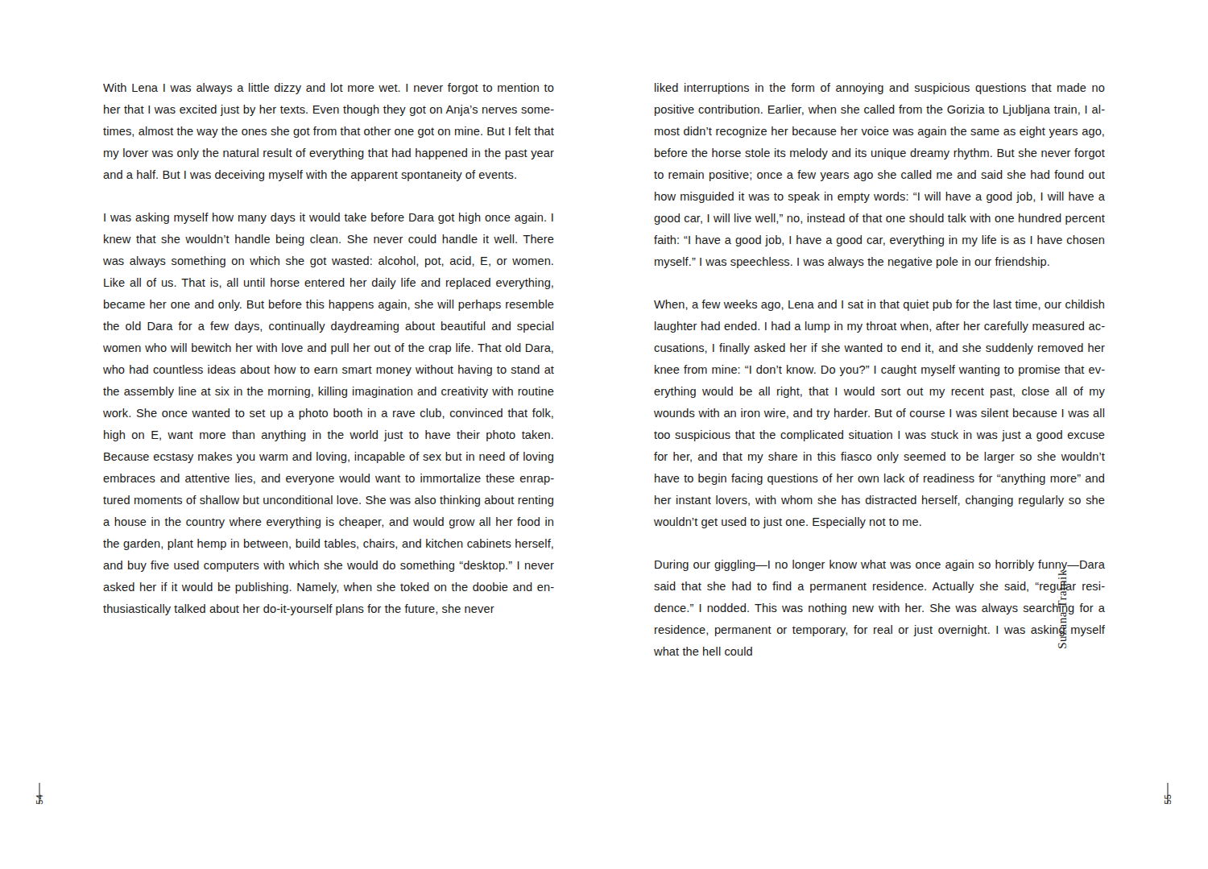With Lena I was always a little dizzy and lot more wet. I never forgot to mention to her that I was excited just by her texts. Even though they got on Anja’s nerves sometimes, almost the way the ones she got from that other one got on mine. But I felt that my lover was only the natural result of everything that had happened in the past year and a half. But I was deceiving myself with the apparent spontaneity of events.
I was asking myself how many days it would take before Dara got high once again. I knew that she wouldn’t handle being clean. She never could handle it well. There was always something on which she got wasted: alcohol, pot, acid, E, or women. Like all of us. That is, all until horse entered her daily life and replaced everything, became her one and only. But before this happens again, she will perhaps resemble the old Dara for a few days, continually daydreaming about beautiful and special women who will bewitch her with love and pull her out of the crap life. That old Dara, who had countless ideas about how to earn smart money without having to stand at the assembly line at six in the morning, killing imagination and creativity with routine work. She once wanted to set up a photo booth in a rave club, convinced that folk, high on E, want more than anything in the world just to have their photo taken. Because ecstasy makes you warm and loving, incapable of sex but in need of loving embraces and attentive lies, and everyone would want to immortalize these enraptured moments of shallow but unconditional love. She was also thinking about renting a house in the country where everything is cheaper, and would grow all her food in the garden, plant hemp in between, build tables, chairs, and kitchen cabinets herself, and buy five used computers with which she would do something “desktop.” I never asked her if it would be publishing. Namely, when she toked on the doobie and enthusiastically talked about her do-it-yourself plans for the future, she never
liked interruptions in the form of annoying and suspicious questions that made no positive contribution. Earlier, when she called from the Gorizia to Ljubljana train, I almost didn’t recognize her because her voice was again the same as eight years ago, before the horse stole its melody and its unique dreamy rhythm. But she never forgot to remain positive; once a few years ago she called me and said she had found out how misguided it was to speak in empty words: “I will have a good job, I will have a good car, I will live well,” no, instead of that one should talk with one hundred percent faith: “I have a good job, I have a good car, everything in my life is as I have chosen myself.” I was speechless. I was always the negative pole in our friendship.
When, a few weeks ago, Lena and I sat in that quiet pub for the last time, our childish laughter had ended. I had a lump in my throat when, after her carefully measured accusations, I finally asked her if she wanted to end it, and she suddenly removed her knee from mine: “I don’t know. Do you?” I caught myself wanting to promise that everything would be all right, that I would sort out my recent past, close all of my wounds with an iron wire, and try harder. But of course I was silent because I was all too suspicious that the complicated situation I was stuck in was just a good excuse for her, and that my share in this fiasco only seemed to be larger so she wouldn’t have to begin facing questions of her own lack of readiness for “anything more” and her instant lovers, with whom she has distracted herself, changing regularly so she wouldn’t get used to just one. Especially not to me.
During our giggling—I no longer know what was once again so horribly funny—Dara said that she had to find a permanent residence. Actually she said, “regular residence.” I nodded. This was nothing new with her. She was always searching for a residence, permanent or temporary, for real or just overnight. I was asking myself what the hell could
Suzana Tratnik
54
55